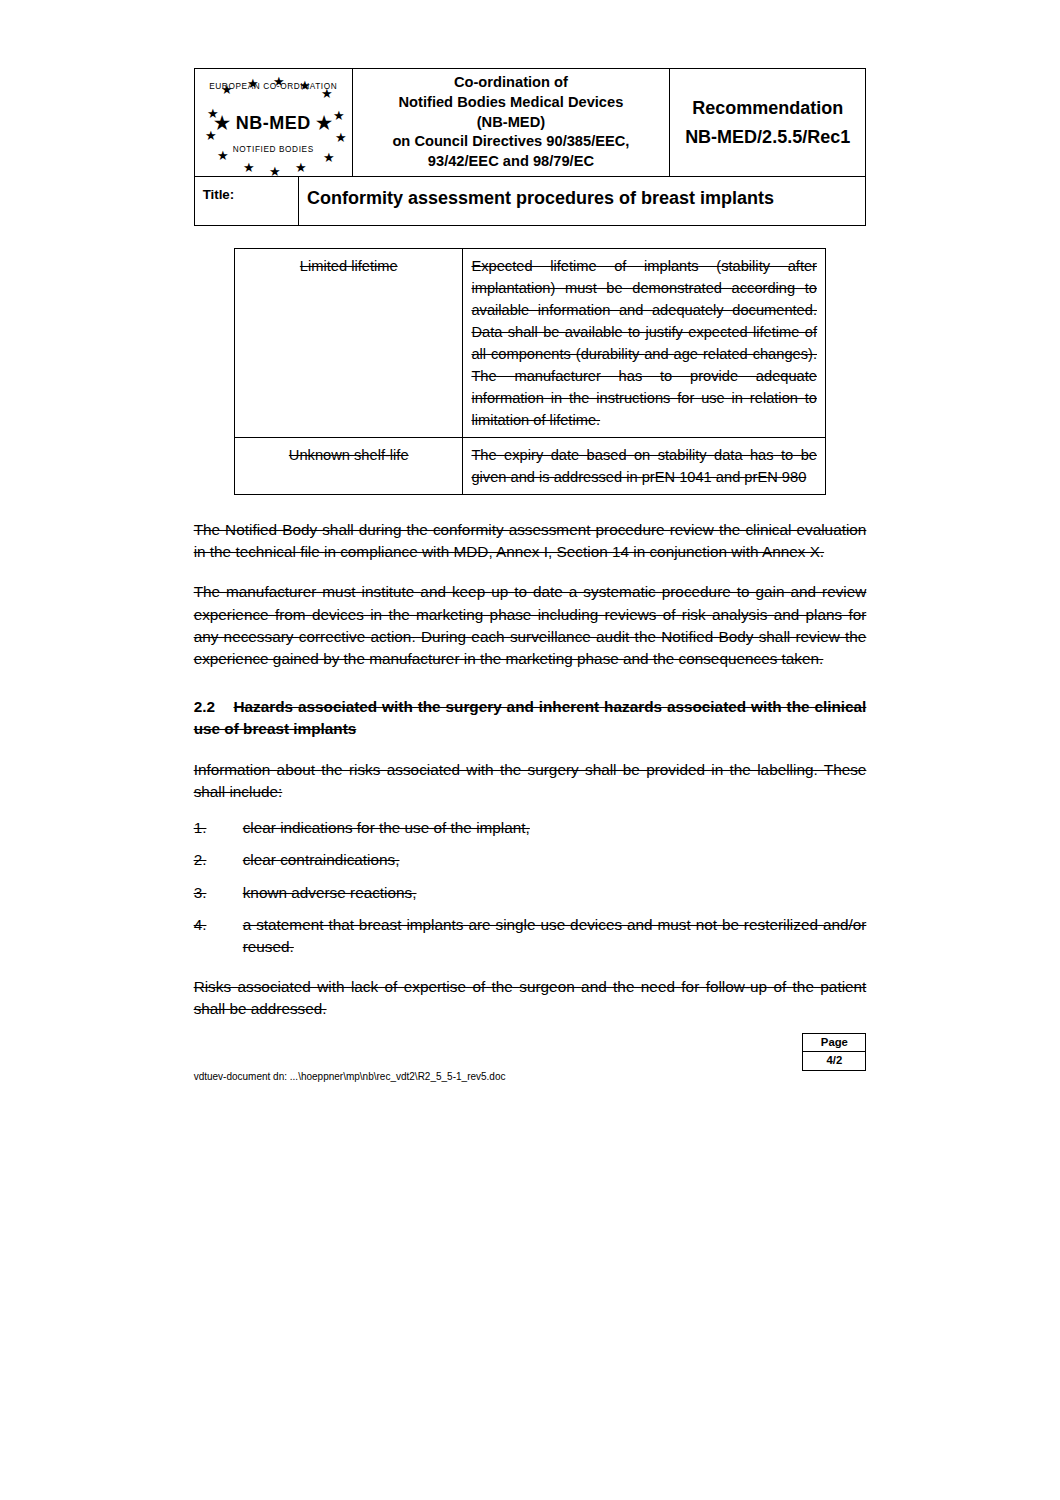| ★ ★ ★ ★ ★ ★ ★ ★ ★ ★ ★ ★ ★ ★ EUROPEAN CO-ORDINATION ★ NB-MED ★ NOTIFIED BODIES | Co-ordination of Notified Bodies Medical Devices (NB-MED) on Council Directives 90/385/EEC, 93/42/EEC and 98/79/EC | Recommendation NB-MED/2.5.5/Rec1 |
| Title: | Conformity assessment procedures of breast implants |
| Limited lifetime | Expected lifetime of implants (stability after implantation) must be demonstrated according to available information and adequately documented. Data shall be available to justify expected lifetime of all components (durability and age related changes). The manufacturer has to provide adequate information in the instructions for use in relation to limitation of lifetime. |
| Unknown shelf-life | The expiry date based on stability data has to be given and is addressed in prEN 1041 and prEN 980 |
The Notified Body shall during the conformity assessment procedure review the clinical evaluation in the technical file in compliance with MDD, Annex I, Section 14 in conjunction with Annex X.
The manufacturer must institute and keep up to date a systematic procedure to gain and review experience from devices in the marketing phase including reviews of risk analysis and plans for any necessary corrective action. During each surveillance audit the Notified Body shall review the experience gained by the manufacturer in the marketing phase and the consequences taken.
2.2 Hazards associated with the surgery and inherent hazards associated with the clinical use of breast implants
Information about the risks associated with the surgery shall be provided in the labelling. These shall include:
1. clear indications for the use of the implant,
2. clear contraindications,
3. known adverse reactions,
4. a statement that breast implants are single use devices and must not be resterilized and/or reused.
Risks associated with lack of expertise of the surgeon and the need for follow-up of the patient shall be addressed.
Page
4/2
vdtuev-document dn: ...\hoeppner\mp\nb\rec_vdt2\R2_5_5-1_rev5.doc